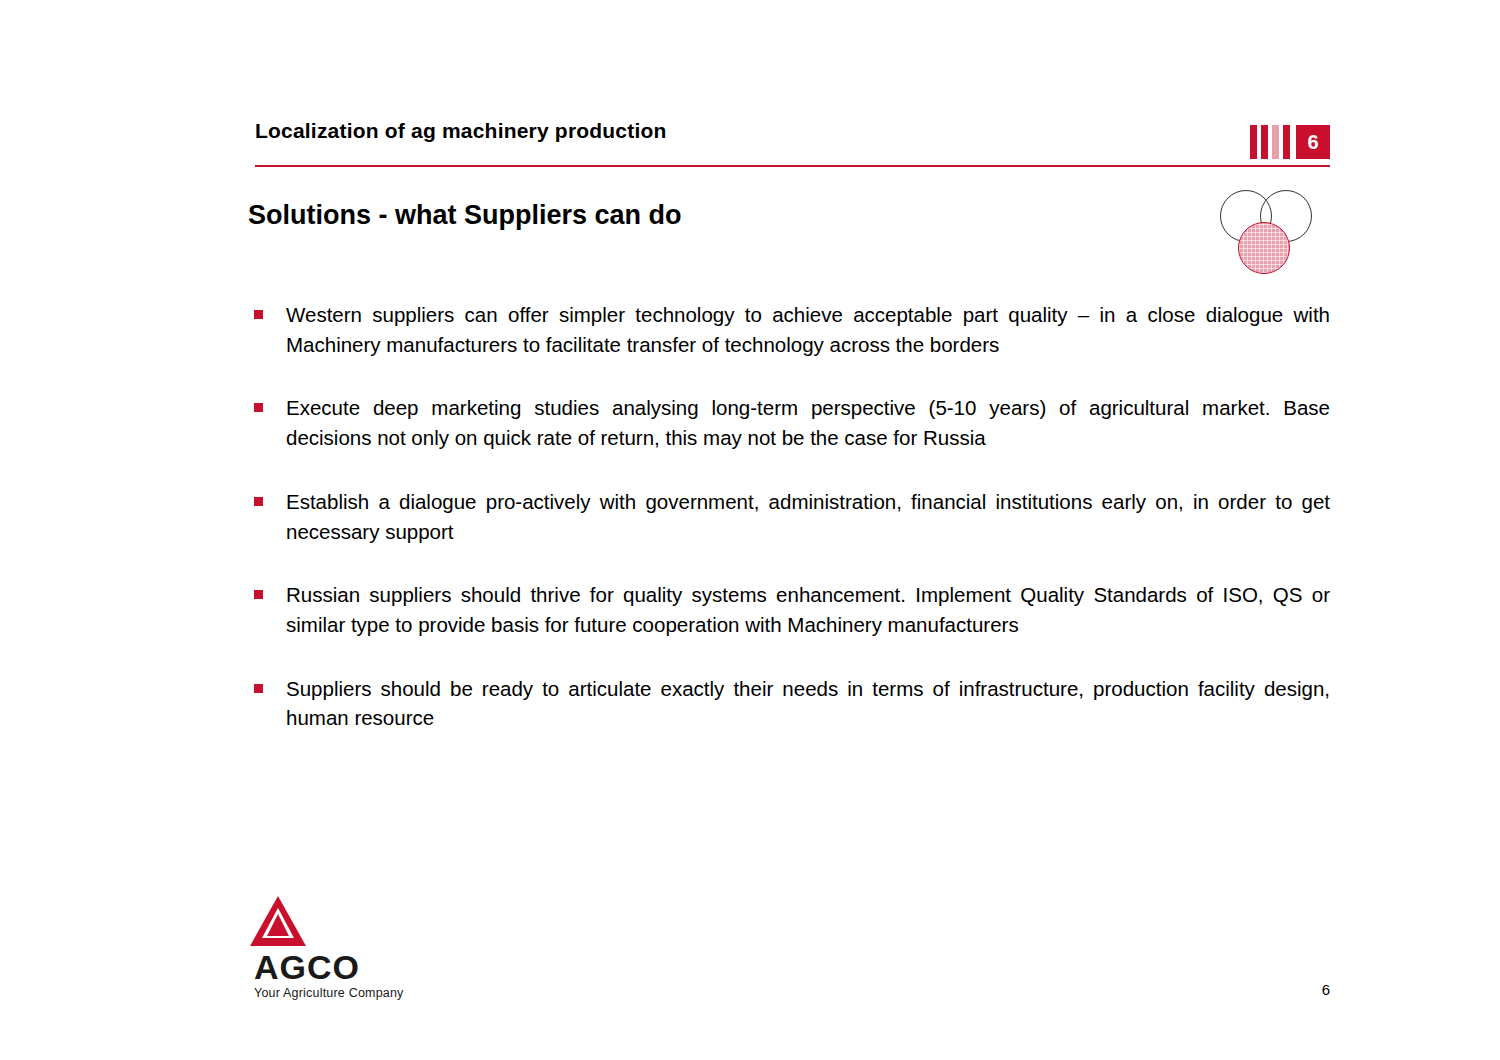Localization of ag machinery production
6
Solutions - what Suppliers can do
Western suppliers can offer simpler technology to achieve acceptable part quality – in a close dialogue with Machinery manufacturers to facilitate transfer of technology across the borders
Execute deep marketing studies analysing long-term perspective (5-10 years) of agricultural market. Base decisions not only on quick rate of return, this may not be the case for Russia
Establish a dialogue pro-actively with government, administration, financial institutions early on, in order to get necessary support
Russian suppliers should thrive for quality systems enhancement. Implement Quality Standards of ISO, QS or similar type to provide basis for future cooperation with Machinery manufacturers
Suppliers should be ready to articulate exactly their needs in terms of infrastructure, production facility design, human resource
AGCO
Your Agriculture Company
6